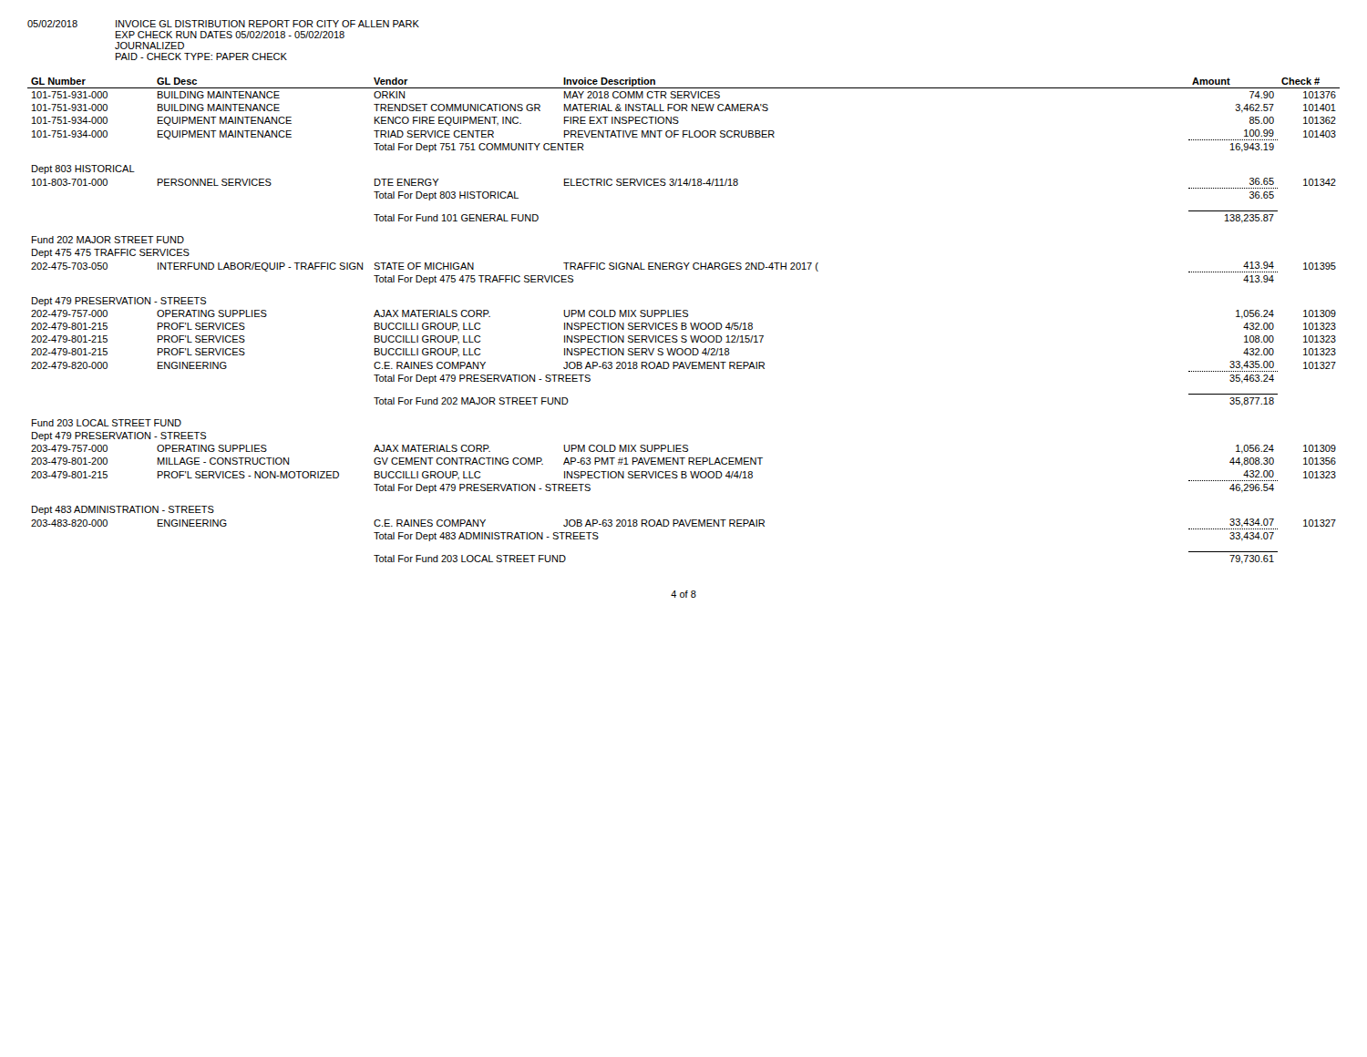| 05/02/2018 | INVOICE GL DISTRIBUTION REPORT FOR CITY OF ALLEN PARK |
| | EXP CHECK RUN DATES 05/02/2018 - 05/02/2018 |
| | JOURNALIZED |
| | PAID - CHECK TYPE: PAPER CHECK |
| GL Number | GL Desc | Vendor | Invoice Description | Amount | Check # |
| --- | --- | --- | --- | --- | --- |
| 101-751-931-000 | BUILDING MAINTENANCE | ORKIN | MAY 2018 COMM CTR SERVICES | 74.90 | 101376 |
| 101-751-931-000 | BUILDING MAINTENANCE | TRENDSET COMMUNICATIONS GR | MATERIAL & INSTALL FOR NEW CAMERA'S | 3,462.57 | 101401 |
| 101-751-934-000 | EQUIPMENT MAINTENANCE | KENCO FIRE EQUIPMENT, INC. | FIRE EXT INSPECTIONS | 85.00 | 101362 |
| 101-751-934-000 | EQUIPMENT MAINTENANCE | TRIAD SERVICE CENTER | PREVENTATIVE MNT OF FLOOR SCRUBBER | 100.99 | 101403 |
| | | Total For Dept 751 751 COMMUNITY CENTER | 16,943.19 | |
| Dept 803 HISTORICAL |
| 101-803-701-000 | PERSONNEL SERVICES | DTE ENERGY | ELECTRIC SERVICES 3/14/18-4/11/18 | 36.65 | 101342 |
| | | Total For Dept 803 HISTORICAL | 36.65 | |
| | | Total For Fund 101 GENERAL FUND | 138,235.87 | |
| Fund 202 MAJOR STREET FUND |
| Dept 475 475 TRAFFIC SERVICES |
| 202-475-703-050 | INTERFUND LABOR/EQUIP - TRAFFIC SIGN | STATE OF MICHIGAN | TRAFFIC SIGNAL ENERGY CHARGES 2ND-4TH 2017 ( | 413.94 | 101395 |
| | | Total For Dept 475 475 TRAFFIC SERVICES | 413.94 | |
| Dept 479 PRESERVATION - STREETS |
| 202-479-757-000 | OPERATING SUPPLIES | AJAX MATERIALS CORP. | UPM COLD MIX SUPPLIES | 1,056.24 | 101309 |
| 202-479-801-215 | PROF'L SERVICES | BUCCILLI GROUP, LLC | INSPECTION SERVICES B WOOD 4/5/18 | 432.00 | 101323 |
| 202-479-801-215 | PROF'L SERVICES | BUCCILLI GROUP, LLC | INSPECTION SERVICES S WOOD 12/15/17 | 108.00 | 101323 |
| 202-479-801-215 | PROF'L SERVICES | BUCCILLI GROUP, LLC | INSPECTION SERV S WOOD 4/2/18 | 432.00 | 101323 |
| 202-479-820-000 | ENGINEERING | C.E. RAINES COMPANY | JOB AP-63 2018 ROAD PAVEMENT REPAIR | 33,435.00 | 101327 |
| | | Total For Dept 479 PRESERVATION - STREETS | 35,463.24 | |
| | | Total For Fund 202 MAJOR STREET FUND | 35,877.18 | |
| Fund 203 LOCAL STREET FUND |
| Dept 479 PRESERVATION - STREETS |
| 203-479-757-000 | OPERATING SUPPLIES | AJAX MATERIALS CORP. | UPM COLD MIX SUPPLIES | 1,056.24 | 101309 |
| 203-479-801-200 | MILLAGE - CONSTRUCTION | GV CEMENT CONTRACTING COMP. | AP-63 PMT #1 PAVEMENT REPLACEMENT | 44,808.30 | 101356 |
| 203-479-801-215 | PROF'L SERVICES - NON-MOTORIZED | BUCCILLI GROUP, LLC | INSPECTION SERVICES B WOOD 4/4/18 | 432.00 | 101323 |
| | | Total For Dept 479 PRESERVATION - STREETS | 46,296.54 | |
| Dept 483 ADMINISTRATION - STREETS |
| 203-483-820-000 | ENGINEERING | C.E. RAINES COMPANY | JOB AP-63 2018 ROAD PAVEMENT REPAIR | 33,434.07 | 101327 |
| | | Total For Dept 483 ADMINISTRATION - STREETS | 33,434.07 | |
| | | Total For Fund 203 LOCAL STREET FUND | 79,730.61 | |
4 of 8